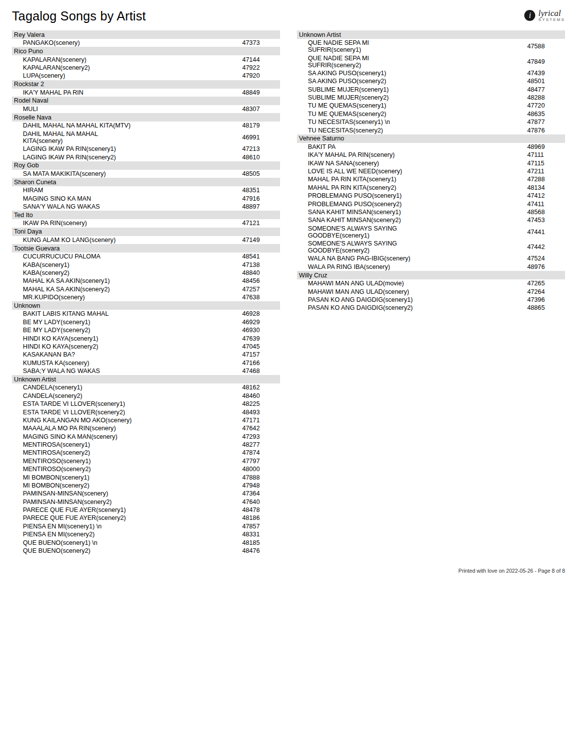Tagalog Songs by Artist
i
lyrical SYSTEMS
| Rey Valera |
| PANGAKO(scenery) | 47373 |
| Rico Puno |
| KAPALARAN(scenery) | 47144 |
| KAPALARAN(scenery2) | 47922 |
| LUPA(scenery) | 47920 |
| Rockstar 2 |
| IKA'Y MAHAL PA RIN | 48849 |
| Rodel Naval |
| MULI | 48307 |
| Roselle Nava |
| DAHIL MAHAL NA MAHAL KITA(MTV) | 48179 |
| DAHIL MAHAL NA MAHAL KITA(scenery) | 46991 |
| LAGING IKAW PA RIN(scenery1) | 47213 |
| LAGING IKAW PA RIN(scenery2) | 48610 |
| Roy Gob |
| SA MATA MAKIKITA(scenery) | 48505 |
| Sharon Cuneta |
| HIRAM | 48351 |
| MAGING SINO KA MAN | 47916 |
| SANA'Y WALA NG WAKAS | 48897 |
| Ted Ito |
| IKAW PA RIN(scenery) | 47121 |
| Toni Daya |
| KUNG ALAM KO LANG(scenery) | 47149 |
| Tootsie Guevara |
| CUCURRUCUCU PALOMA | 48541 |
| KABA(scenery1) | 47138 |
| KABA(scenery2) | 48840 |
| MAHAL KA SA AKIN(scenery1) | 48456 |
| MAHAL KA SA AKIN(scenery2) | 47257 |
| MR.KUPIDO(scenery) | 47638 |
| Unknown |
| BAKIT LABIS KITANG MAHAL | 46928 |
| BE MY LADY(scenery1) | 46929 |
| BE MY LADY(scenery2) | 46930 |
| HINDI KO KAYA(scenery1) | 47639 |
| HINDI KO KAYA(scenery2) | 47045 |
| KASAKANAN BA? | 47157 |
| KUMUSTA KA(scenery) | 47166 |
| SABA;Y WALA NG WAKAS | 47468 |
| Unknown Artist |
| CANDELA(scenery1) | 48162 |
| CANDELA(scenery2) | 48460 |
| ESTA TARDE VI LLOVER(scenery1) | 48225 |
| ESTA TARDE VI LLOVER(scenery2) | 48493 |
| KUNG KAILANGAN MO AKO(scenery) | 47171 |
| MAAALALA MO PA RIN(scenery) | 47642 |
| MAGING SINO KA MAN(scenery) | 47293 |
| MENTIROSA(scenery1) | 48277 |
| MENTIROSA(scenery2) | 47874 |
| MENTIROSO(scenery1) | 47797 |
| MENTIROSO(scenery2) | 48000 |
| MI BOMBON(scenery1) | 47888 |
| MI BOMBON(scenery2) | 47948 |
| PAMINSAN-MINSAN(scenery) | 47364 |
| PAMINSAN-MINSAN(scenery2) | 47640 |
| PARECE QUE FUE AYER(scenery1) | 48478 |
| PARECE QUE FUE AYER(scenery2) | 48186 |
| PIENSA EN MI(scenery1) \n | 47857 |
| PIENSA EN MI(scenery2) | 48331 |
| QUE BUENO(scenery1) \n | 48185 |
| QUE BUENO(scenery2) | 48476 |
| Unknown Artist |
| QUE NADIE SEPA MI SUFRIR(scenery1) | 47588 |
| QUE NADIE SEPA MI SUFRIR(scenery2) | 47849 |
| SA AKING PUSO(scenery1) | 47439 |
| SA AKING PUSO(scenery2) | 48501 |
| SUBLIME MUJER(scenery1) | 48477 |
| SUBLIME MUJER(scenery2) | 48288 |
| TU ME QUEMAS(scenery1) | 47720 |
| TU ME QUEMAS(scenery2) | 48635 |
| TU NECESITAS(scenery1) \n | 47877 |
| TU NECESITAS(scenery2) | 47876 |
| Vehnee Saturno |
| BAKIT PA | 48969 |
| IKA'Y MAHAL PA RIN(scenery) | 47111 |
| IKAW NA SANA(scenery) | 47115 |
| LOVE IS ALL WE NEED(scenery) | 47211 |
| MAHAL PA RIN KITA(scenery1) | 47288 |
| MAHAL PA RIN KITA(scenery2) | 48134 |
| PROBLEMANG PUSO(scenery1) | 47412 |
| PROBLEMANG PUSO(scenery2) | 47411 |
| SANA KAHIT MINSAN(scenery1) | 48568 |
| SANA KAHIT MINSAN(scenery2) | 47453 |
| SOMEONE'S ALWAYS SAYING GOODBYE(scenery1) | 47441 |
| SOMEONE'S ALWAYS SAYING GOODBYE(scenery2) | 47442 |
| WALA NA BANG PAG-IBIG(scenery) | 47524 |
| WALA PA RING IBA(scenery) | 48976 |
| Willy Cruz |
| MAHAWI MAN ANG ULAD(movie) | 47265 |
| MAHAWI MAN ANG ULAD(scenery) | 47264 |
| PASAN KO ANG DAIGDIG(scenery1) | 47396 |
| PASAN KO ANG DAIGDIG(scenery2) | 48865 |
Printed with love on 2022-05-26 - Page 8 of 8